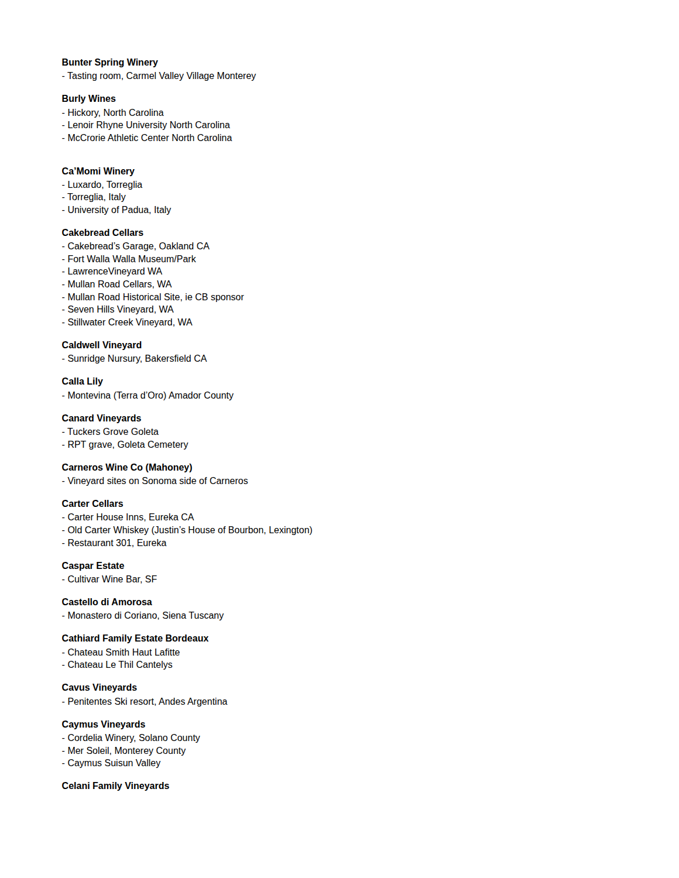Bunter Spring Winery
Tasting room, Carmel Valley Village Monterey
Burly Wines
Hickory, North Carolina
Lenoir Rhyne University North Carolina
McCrorie Athletic Center North Carolina
Ca’Momi Winery
Luxardo, Torreglia
Torreglia, Italy
University of Padua, Italy
Cakebread Cellars
Cakebread’s Garage, Oakland CA
Fort Walla Walla Museum/Park
LawrenceVineyard WA
Mullan Road Cellars, WA
Mullan Road Historical Site, ie CB sponsor
Seven Hills Vineyard, WA
Stillwater Creek Vineyard, WA
Caldwell Vineyard
Sunridge Nursury, Bakersfield CA
Calla Lily
Montevina (Terra d’Oro) Amador County
Canard Vineyards
Tuckers Grove Goleta
RPT grave, Goleta Cemetery
Carneros Wine Co (Mahoney)
Vineyard sites on Sonoma side of Carneros
Carter Cellars
Carter House Inns, Eureka CA
Old Carter Whiskey (Justin’s House of Bourbon, Lexington)
Restaurant 301, Eureka
Caspar Estate
Cultivar Wine Bar, SF
Castello di Amorosa
Monastero di Coriano, Siena Tuscany
Cathiard Family Estate Bordeaux
Chateau Smith Haut Lafitte
Chateau Le Thil Cantelys
Cavus Vineyards
Penitentes Ski resort, Andes Argentina
Caymus Vineyards
Cordelia Winery, Solano County
Mer Soleil, Monterey County
Caymus Suisun Valley
Celani Family Vineyards